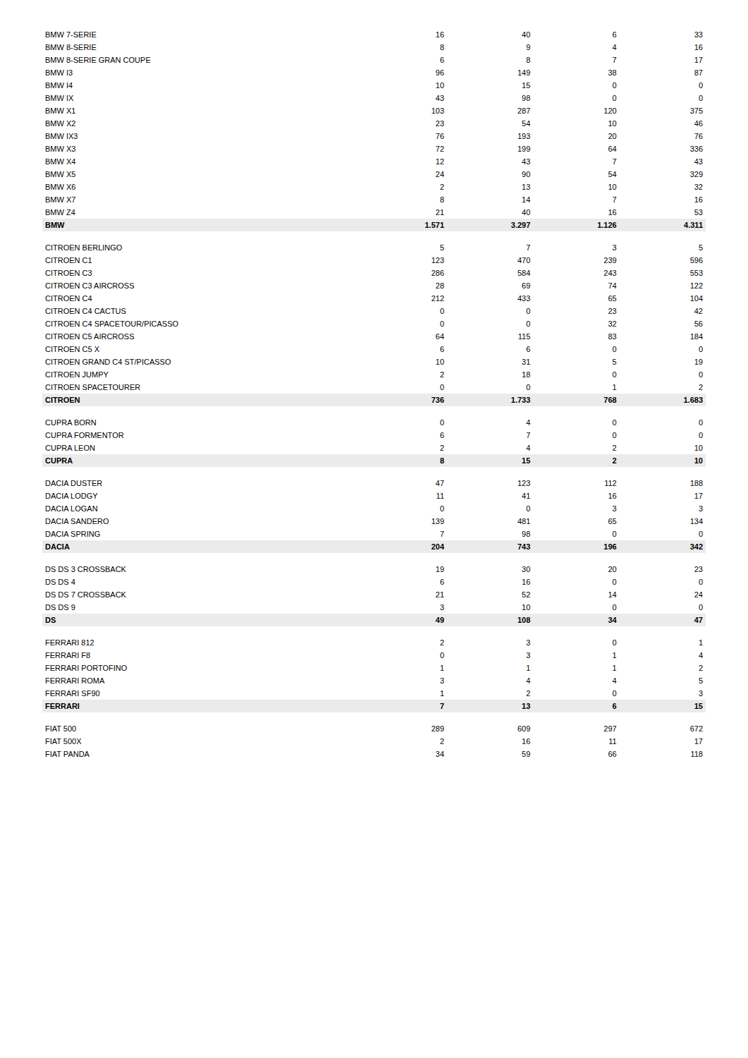| BMW 7-SERIE | 16 | 40 | 6 | 33 |
| BMW 8-SERIE | 8 | 9 | 4 | 16 |
| BMW 8-SERIE GRAN COUPE | 6 | 8 | 7 | 17 |
| BMW I3 | 96 | 149 | 38 | 87 |
| BMW I4 | 10 | 15 | 0 | 0 |
| BMW IX | 43 | 98 | 0 | 0 |
| BMW X1 | 103 | 287 | 120 | 375 |
| BMW X2 | 23 | 54 | 10 | 46 |
| BMW IX3 | 76 | 193 | 20 | 76 |
| BMW X3 | 72 | 199 | 64 | 336 |
| BMW X4 | 12 | 43 | 7 | 43 |
| BMW X5 | 24 | 90 | 54 | 329 |
| BMW X6 | 2 | 13 | 10 | 32 |
| BMW X7 | 8 | 14 | 7 | 16 |
| BMW Z4 | 21 | 40 | 16 | 53 |
| BMW | 1.571 | 3.297 | 1.126 | 4.311 |
| CITROEN BERLINGO | 5 | 7 | 3 | 5 |
| CITROEN C1 | 123 | 470 | 239 | 596 |
| CITROEN C3 | 286 | 584 | 243 | 553 |
| CITROEN C3 AIRCROSS | 28 | 69 | 74 | 122 |
| CITROEN C4 | 212 | 433 | 65 | 104 |
| CITROEN C4 CACTUS | 0 | 0 | 23 | 42 |
| CITROEN C4 SPACETOUR/PICASSO | 0 | 0 | 32 | 56 |
| CITROEN C5 AIRCROSS | 64 | 115 | 83 | 184 |
| CITROEN C5 X | 6 | 6 | 0 | 0 |
| CITROEN GRAND C4 ST/PICASSO | 10 | 31 | 5 | 19 |
| CITROEN JUMPY | 2 | 18 | 0 | 0 |
| CITROEN SPACETOURER | 0 | 0 | 1 | 2 |
| CITROEN | 736 | 1.733 | 768 | 1.683 |
| CUPRA BORN | 0 | 4 | 0 | 0 |
| CUPRA FORMENTOR | 6 | 7 | 0 | 0 |
| CUPRA LEON | 2 | 4 | 2 | 10 |
| CUPRA | 8 | 15 | 2 | 10 |
| DACIA DUSTER | 47 | 123 | 112 | 188 |
| DACIA LODGY | 11 | 41 | 16 | 17 |
| DACIA LOGAN | 0 | 0 | 3 | 3 |
| DACIA SANDERO | 139 | 481 | 65 | 134 |
| DACIA SPRING | 7 | 98 | 0 | 0 |
| DACIA | 204 | 743 | 196 | 342 |
| DS DS 3 CROSSBACK | 19 | 30 | 20 | 23 |
| DS DS 4 | 6 | 16 | 0 | 0 |
| DS DS 7 CROSSBACK | 21 | 52 | 14 | 24 |
| DS DS 9 | 3 | 10 | 0 | 0 |
| DS | 49 | 108 | 34 | 47 |
| FERRARI 812 | 2 | 3 | 0 | 1 |
| FERRARI F8 | 0 | 3 | 1 | 4 |
| FERRARI PORTOFINO | 1 | 1 | 1 | 2 |
| FERRARI ROMA | 3 | 4 | 4 | 5 |
| FERRARI SF90 | 1 | 2 | 0 | 3 |
| FERRARI | 7 | 13 | 6 | 15 |
| FIAT 500 | 289 | 609 | 297 | 672 |
| FIAT 500X | 2 | 16 | 11 | 17 |
| FIAT PANDA | 34 | 59 | 66 | 118 |